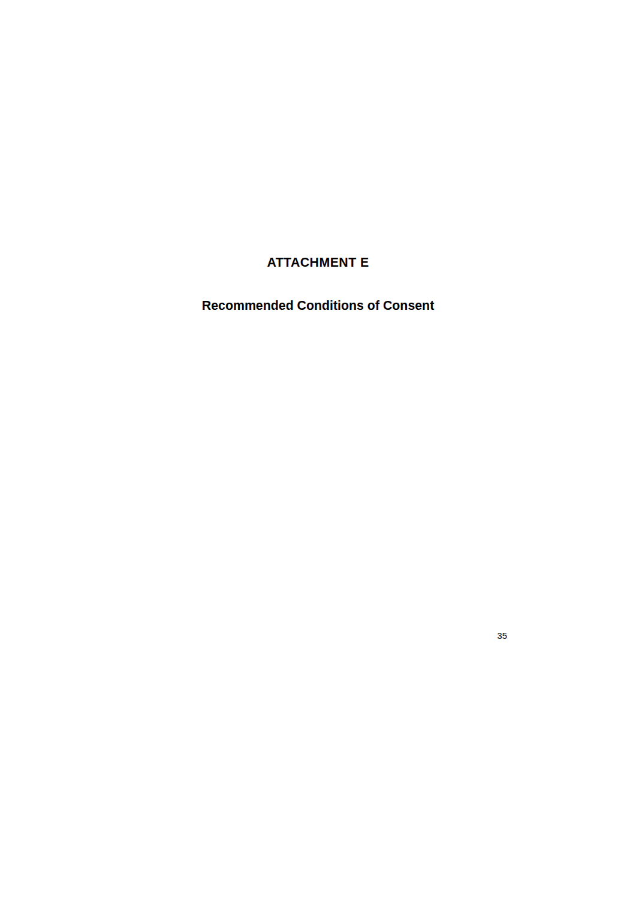ATTACHMENT E
Recommended Conditions of Consent
35